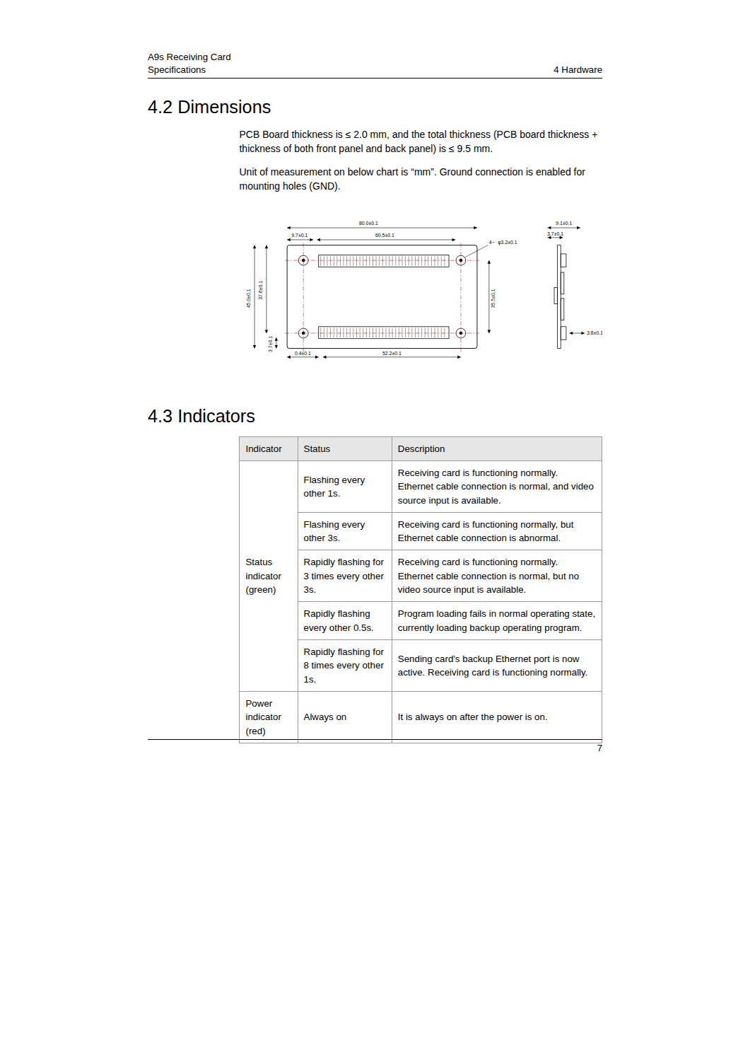A9s Receiving Card
Specifications 4 Hardware
4.2 Dimensions
PCB Board thickness is ≤ 2.0 mm, and the total thickness (PCB board thickness + thickness of both front panel and back panel) is ≤ 9.5 mm.
Unit of measurement on below chart is “mm”. Ground connection is enabled for mounting holes (GND).
80.0±0.1 60.5±0.1 9.7±0.1 4− φ3.2±0.1 45.0±0.1 37.6±0.1 3.7±0.1 35.5±0.1 0.4±0.1 52.2±0.1 9.1±0.1 3.7±0.1 3.8±0.1
4.3 Indicators
| Indicator | Status | Description |
| --- | --- | --- |
| Status indicator (green) | Flashing every other 1s. | Receiving card is functioning normally. Ethernet cable connection is normal, and video source input is available. |
| Flashing every other 3s. | Receiving card is functioning normally, but Ethernet cable connection is abnormal. |
| Rapidly flashing for 3 times every other 3s. | Receiving card is functioning normally. Ethernet cable connection is normal, but no video source input is available. |
| Rapidly flashing every other 0.5s. | Program loading fails in normal operating state, currently loading backup operating program. |
| Rapidly flashing for 8 times every other 1s. | Sending card's backup Ethernet port is now active. Receiving card is functioning normally. |
| Power indicator (red) | Always on | It is always on after the power is on. |
7